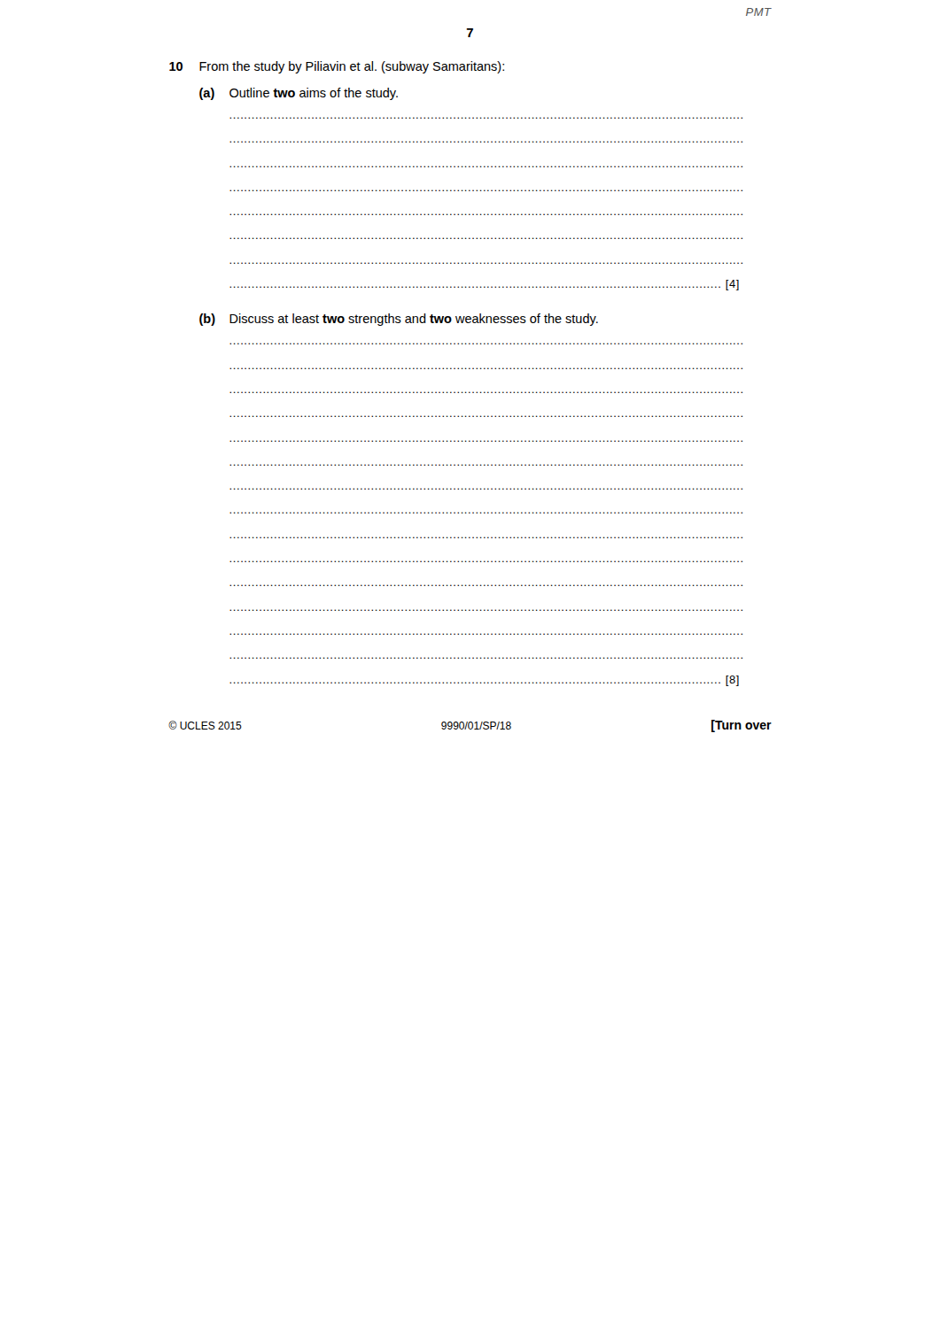PMT
7
10
From the study by Piliavin et al. (subway Samaritans):
(a)
Outline two aims of the study.
..........................................................................................................................................
..........................................................................................................................................
..........................................................................................................................................
..........................................................................................................................................
..........................................................................................................................................
..........................................................................................................................................
..........................................................................................................................................
.................................................................................................................................... [4]
(b)
Discuss at least two strengths and two weaknesses of the study.
..........................................................................................................................................
..........................................................................................................................................
..........................................................................................................................................
..........................................................................................................................................
..........................................................................................................................................
..........................................................................................................................................
..........................................................................................................................................
..........................................................................................................................................
..........................................................................................................................................
..........................................................................................................................................
..........................................................................................................................................
..........................................................................................................................................
..........................................................................................................................................
..........................................................................................................................................
.................................................................................................................................... [8]
© UCLES 2015
9990/01/SP/18
[Turn over